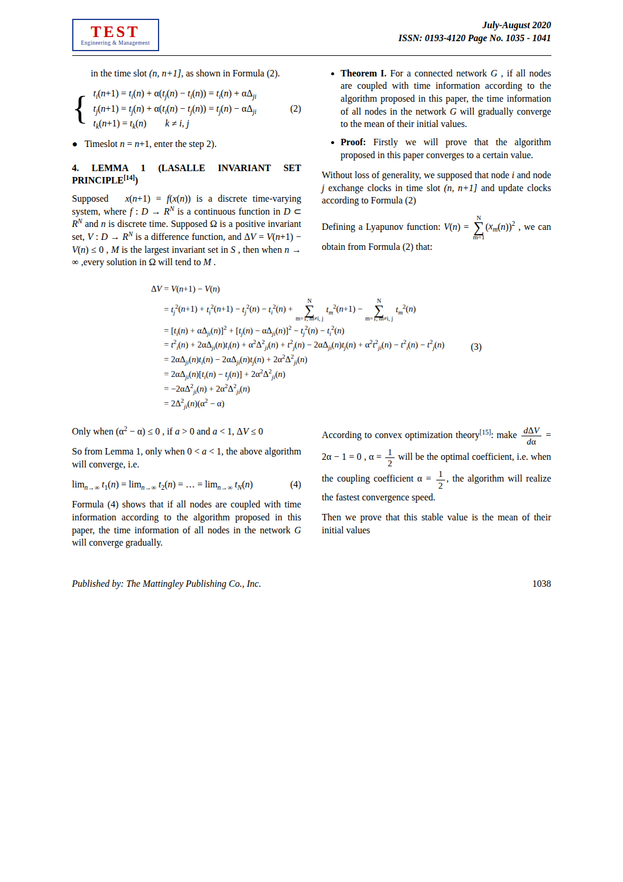TESTEngineering & Management
July-August 2020
ISSN: 0193-4120 Page No. 1035 - 1041
in the time slot (n, n+1], as shown in Formula (2).
{
ti(n+1) = ti(n) + α(tj(n) − ti(n)) = ti(n) + αΔji
tj(n+1) = tj(n) + α(ti(n) − tj(n)) = tj(n) − αΔji
tk(n+1) = tk(n) k ≠ i, j
(2)
● Timeslot n = n+1, enter the step 2).
4. LEMMA 1 (LASALLE INVARIANT SET PRINCIPLE[14])
Supposed x(n+1) = f(x(n)) is a discrete time-varying system, where f : D → RN is a continuous function in D ⊂ RN and n is discrete time. Supposed Ω is a positive invariant set, V : D → RN is a difference function, and ΔV = V(n+1) − V(n) ≤ 0 , M is the largest invariant set in S , then when n → ∞ ,every solution in Ω will tend to M .
Theorem I. For a connected network G , if all nodes are coupled with time information according to the algorithm proposed in this paper, the time information of all nodes in the network G will gradually converge to the mean of their initial values.
Proof: Firstly we will prove that the algorithm proposed in this paper converges to a certain value.
Without loss of generality, we supposed that node i and node j exchange clocks in time slot (n, n+1] and update clocks according to Formula (2)
Defining a Lyapunov function: V(n) = N∑m=1(xm(n))2 , we can obtain from Formula (2) that:
ΔV = V(n+1) − V(n)
= tj2(n+1) + ti2(n+1) − tj2(n) − ti2(n) + N∑m=1, m≠i, j tm2(n+1) − N∑m=1, m≠i, j tm2(n)
= [ti(n) + αΔji(n)]2 + [tj(n) − αΔji(n)]2 − tj2(n) − ti2(n)
= t2i(n) + 2αΔji(n)ti(n) + α2Δ2ji(n) + t2j(n) − 2αΔji(n)tj(n) + α2t2ji(n) − t2i(n) − t2j(n)
= 2αΔji(n)ti(n) − 2αΔji(n)tj(n) + 2α2Δ2ji(n)
= 2αΔji(n)[ti(n) − tj(n)] + 2α2Δ2ji(n)
= −2αΔ2ji(n) + 2α2Δ2ji(n)
= 2Δ2ji(n)(α2 − α)
(3)
Only when (α2 − α) ≤ 0 , if a > 0 and a < 1, ΔV ≤ 0
So from Lemma 1, only when 0 < a < 1, the above algorithm will converge, i.e.
limn→∞ t1(n) = limn→∞ t2(n) = … = limn→∞ tN(n)
(4)
Formula (4) shows that if all nodes are coupled with time information according to the algorithm proposed in this paper, the time information of all nodes in the network G will converge gradually.
According to convex optimization theory[15]: make d ΔV dα = 2α − 1 = 0 , α = 12 will be the optimal coefficient, i.e. when the coupling coefficient α = 12, the algorithm will realize the fastest convergence speed.
Then we prove that this stable value is the mean of their initial values
Published by: The Mattingley Publishing Co., Inc.
1038